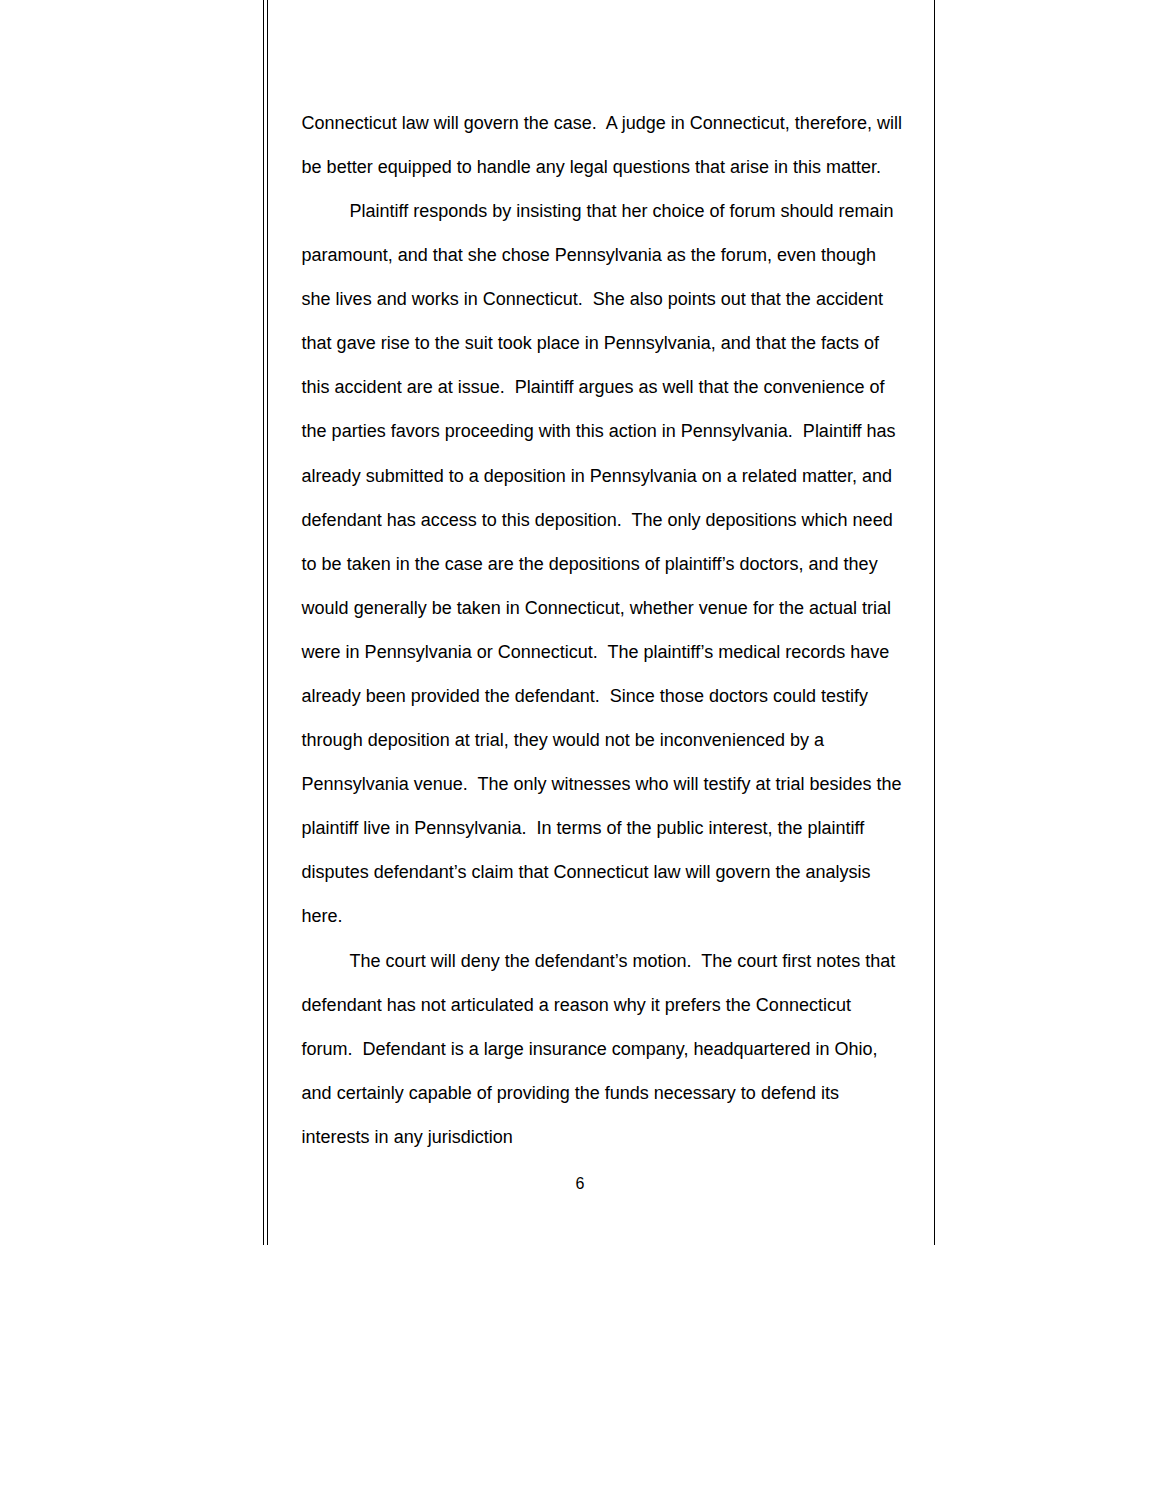Connecticut law will govern the case. A judge in Connecticut, therefore, will be better equipped to handle any legal questions that arise in this matter.
Plaintiff responds by insisting that her choice of forum should remain paramount, and that she chose Pennsylvania as the forum, even though she lives and works in Connecticut. She also points out that the accident that gave rise to the suit took place in Pennsylvania, and that the facts of this accident are at issue. Plaintiff argues as well that the convenience of the parties favors proceeding with this action in Pennsylvania. Plaintiff has already submitted to a deposition in Pennsylvania on a related matter, and defendant has access to this deposition. The only depositions which need to be taken in the case are the depositions of plaintiff’s doctors, and they would generally be taken in Connecticut, whether venue for the actual trial were in Pennsylvania or Connecticut. The plaintiff’s medical records have already been provided the defendant. Since those doctors could testify through deposition at trial, they would not be inconvenienced by a Pennsylvania venue. The only witnesses who will testify at trial besides the plaintiff live in Pennsylvania. In terms of the public interest, the plaintiff disputes defendant’s claim that Connecticut law will govern the analysis here.
The court will deny the defendant’s motion. The court first notes that defendant has not articulated a reason why it prefers the Connecticut forum. Defendant is a large insurance company, headquartered in Ohio, and certainly capable of providing the funds necessary to defend its interests in any jurisdiction
6